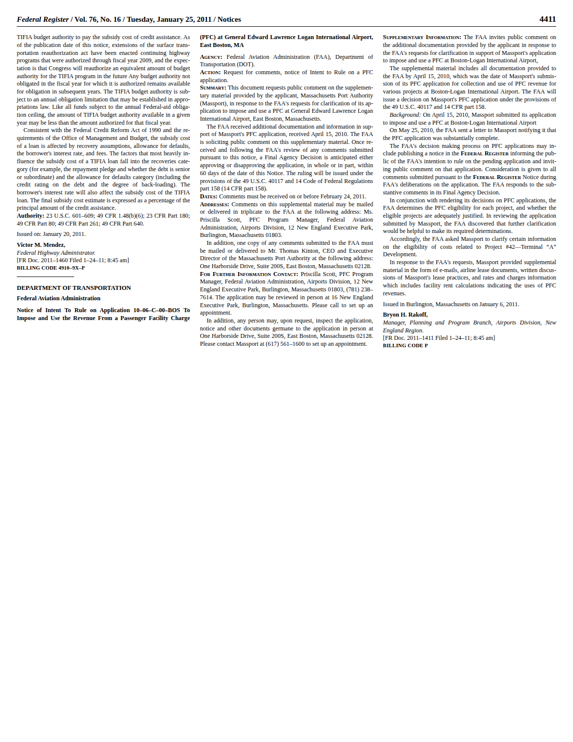Federal Register / Vol. 76, No. 16 / Tuesday, January 25, 2011 / Notices
4411
TIFIA budget authority to pay the subsidy cost of credit assistance. As of the publication date of this notice, extensions of the surface transportation reauthorization act have been enacted continuing highway programs that were authorized through fiscal year 2009, and the expectation is that Congress will reauthorize an equivalent amount of budget authority for the TIFIA program in the future Any budget authority not obligated in the fiscal year for which it is authorized remains available for obligation in subsequent years. The TIFIA budget authority is subject to an annual obligation limitation that may be established in appropriations law. Like all funds subject to the annual Federal-aid obligation ceiling, the amount of TIFIA budget authority available in a given year may be less than the amount authorized for that fiscal year.
Consistent with the Federal Credit Reform Act of 1990 and the requirements of the Office of Management and Budget, the subsidy cost of a loan is affected by recovery assumptions, allowance for defaults, the borrower's interest rate, and fees. The factors that most heavily influence the subsidy cost of a TIFIA loan fall into the recoveries category (for example, the repayment pledge and whether the debt is senior or subordinate) and the allowance for defaults category (including the credit rating on the debt and the degree of back-loading). The borrower's interest rate will also affect the subsidy cost of the TIFIA loan. The final subsidy cost estimate is expressed as a percentage of the principal amount of the credit assistance.
Authority: 23 U.S.C. 601–609; 49 CFR 1.48(b)(6); 23 CFR Part 180; 49 CFR Part 80; 49 CFR Part 261; 49 CFR Part 640.
Issued on: January 20, 2011.
Victor M. Mendez,
Federal Highway Administrator.
[FR Doc. 2011–1460 Filed 1–24–11; 8:45 am]
BILLING CODE 4910–9X–P
DEPARTMENT OF TRANSPORTATION
Federal Aviation Administration
Notice of Intent To Rule on Application 10–06–C–00–BOS To Impose and Use the Revenue From a Passenger Facility Charge (PFC) at General Edward Lawrence Logan International Airport, East Boston, MA
Agency: Federal Aviation Administration (FAA), Department of Transportation (DOT).
Action: Request for comments, notice of Intent to Rule on a PFC application.
Summary: This document requests public comment on the supplementary material provided by the applicant, Massachusetts Port Authority (Massport), in response to the FAA's requests for clarification of its application to impose and use a PFC at General Edward Lawrence Logan International Airport, East Boston, Massachusetts.
The FAA received additional documentation and information in support of Massport's PFC application, received April 15, 2010. The FAA is soliciting public comment on this supplementary material. Once received and following the FAA's review of any comments submitted pursuant to this notice, a Final Agency Decision is anticipated either approving or disapproving the application, in whole or in part, within 60 days of the date of this Notice. The ruling will be issued under the provisions of the 49 U.S.C. 40117 and 14 Code of Federal Regulations part 158 (14 CFR part 158).
Dates: Comments must be received on or before February 24, 2011.
Addresses: Comments on this supplemental material may be mailed or delivered in triplicate to the FAA at the following address: Ms. Priscilla Scott, PFC Program Manager, Federal Aviation Administration, Airports Division, 12 New England Executive Park, Burlington, Massachusetts 01803.
In addition, one copy of any comments submitted to the FAA must be mailed or delivered to Mr. Thomas Kinton, CEO and Executive Director of the Massachusetts Port Authority at the following address: One Harborside Drive, Suite 200S, East Boston, Massachusetts 02128.
For Further Information Contact: Priscilla Scott, PFC Program Manager, Federal Aviation Administration, Airports Division, 12 New England Executive Park, Burlington, Massachusetts 01803, (781) 238–7614. The application may be reviewed in person at 16 New England Executive Park, Burlington, Massachusetts. Please call to set up an appointment.
In addition, any person may, upon request, inspect the application, notice and other documents germane to the application in person at One Harborside Drive, Suite 200S, East Boston, Massachusetts 02128. Please contact Massport at (617) 561–1600 to set up an appointment.
Supplementary Information: The FAA invites public comment on the additional documentation provided by the applicant in response to the FAA's requests for clarification in support of Massport's application to impose and use a PFC at Boston-Logan International Airport,
The supplemental material includes all documentation provided to the FAA by April 15, 2010, which was the date of Massport's submission of its PFC application for collection and use of PFC revenue for various projects at Boston-Logan International Airport. The FAA will issue a decision on Massport's PFC application under the provisions of the 49 U.S.C. 40117 and 14 CFR part 158.
Background: On April 15, 2010, Massport submitted its application to impose and use a PFC at Boston-Logan International Airport
On May 25, 2010, the FAA sent a letter to Massport notifying it that the PFC application was substantially complete.
The FAA's decision making process on PFC applications may include publishing a notice in the Federal Register informing the public of the FAA's intention to rule on the pending application and inviting public comment on that application. Consideration is given to all comments submitted pursuant to the Federal Register Notice during FAA's deliberations on the application. The FAA responds to the substantive comments in its Final Agency Decision.
In conjunction with rendering its decisions on PFC applications, the FAA determines the PFC eligibility for each project, and whether the eligible projects are adequately justified. In reviewing the application submitted by Massport, the FAA discovered that further clarification would be helpful to make its required determinations.
Accordingly, the FAA asked Massport to clarify certain information on the eligibility of costs related to Project #42—Terminal “A” Development.
In response to the FAA's requests, Massport provided supplemental material in the form of e-mails, airline lease documents, written discussions of Massport's lease practices, and rates and charges information which includes facility rent calculations indicating the uses of PFC revenues.
Issued in Burlington, Massachusetts on January 6, 2011.
Bryon H. Rakoff,
Manager, Planning and Program Branch, Airports Division, New England Region.
[FR Doc. 2011–1411 Filed 1–24–11; 8:45 am]
BILLING CODE P